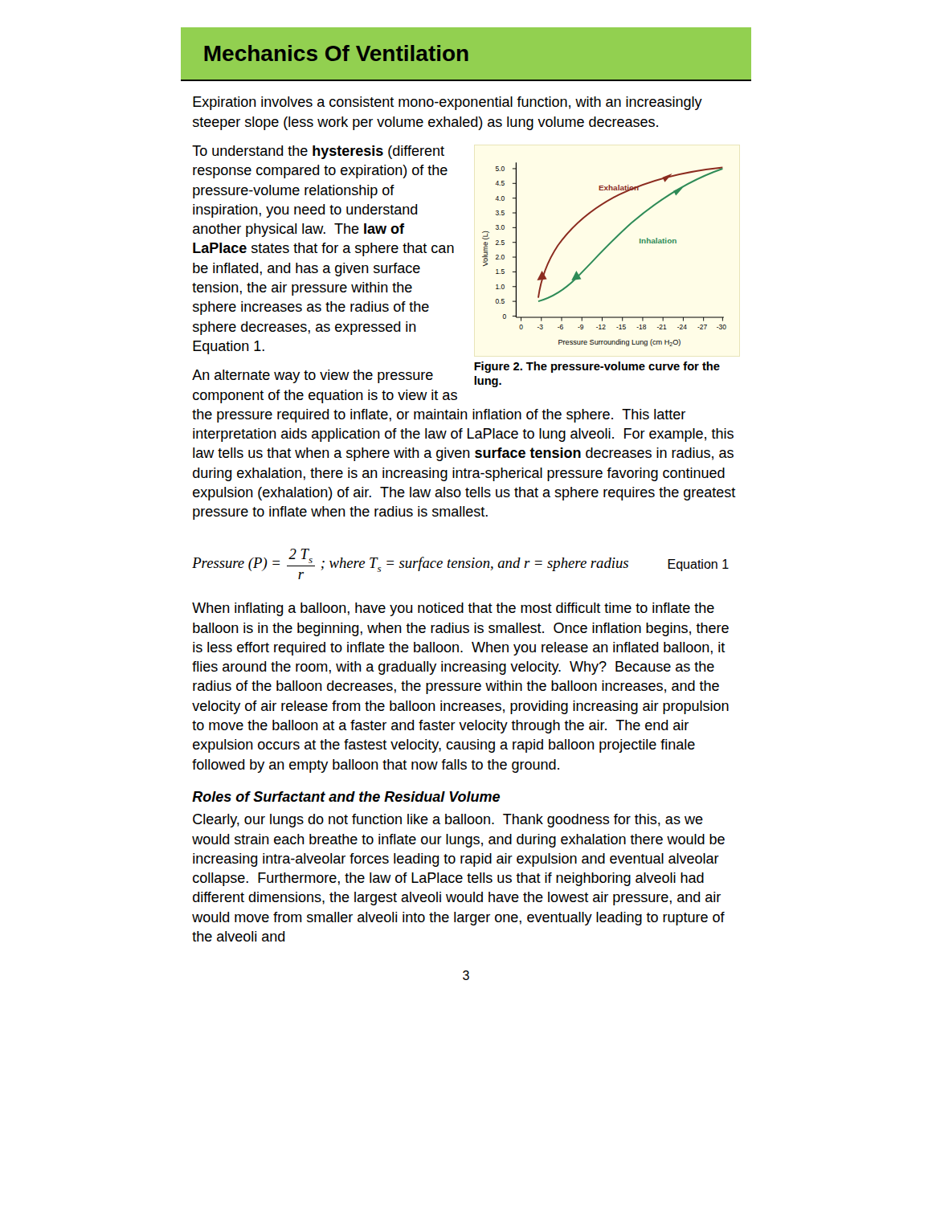Mechanics Of Ventilation
Expiration involves a consistent mono-exponential function, with an increasingly steeper slope (less work per volume exhaled) as lung volume decreases.
5.0 4.5 4.0 3.5 3.0 2.5 2.0 1.5 1.0 0.5 0 Volume (L) 0 -3 -6 -9 -12 -15 -18 -21 -24 -27 -30 Pressure Surrounding Lung (cm H2O) Exhalation Inhalation
Figure 2. The pressure-volume curve for the lung.
To understand the hysteresis (different response compared to expiration) of the pressure-volume relationship of inspiration, you need to understand another physical law. The law of LaPlace states that for a sphere that can be inflated, and has a given surface tension, the air pressure within the sphere increases as the radius of the sphere decreases, as expressed in Equation 1.
An alternate way to view the pressure component of the equation is to view it as the pressure required to inflate, or maintain inflation of the sphere. This latter interpretation aids application of the law of LaPlace to lung alveoli. For example, this law tells us that when a sphere with a given surface tension decreases in radius, as during exhalation, there is an increasing intra-spherical pressure favoring continued expulsion (exhalation) of air. The law also tells us that a sphere requires the greatest pressure to inflate when the radius is smallest.
Pressure (P) = 2 Ts r ; where Ts = surface tension, and r = sphere radius
Equation 1
When inflating a balloon, have you noticed that the most difficult time to inflate the balloon is in the beginning, when the radius is smallest. Once inflation begins, there is less effort required to inflate the balloon. When you release an inflated balloon, it flies around the room, with a gradually increasing velocity. Why? Because as the radius of the balloon decreases, the pressure within the balloon increases, and the velocity of air release from the balloon increases, providing increasing air propulsion to move the balloon at a faster and faster velocity through the air. The end air expulsion occurs at the fastest velocity, causing a rapid balloon projectile finale followed by an empty balloon that now falls to the ground.
Roles of Surfactant and the Residual Volume
Clearly, our lungs do not function like a balloon. Thank goodness for this, as we would strain each breathe to inflate our lungs, and during exhalation there would be increasing intra-alveolar forces leading to rapid air expulsion and eventual alveolar collapse. Furthermore, the law of LaPlace tells us that if neighboring alveoli had different dimensions, the largest alveoli would have the lowest air pressure, and air would move from smaller alveoli into the larger one, eventually leading to rupture of the alveoli and
3